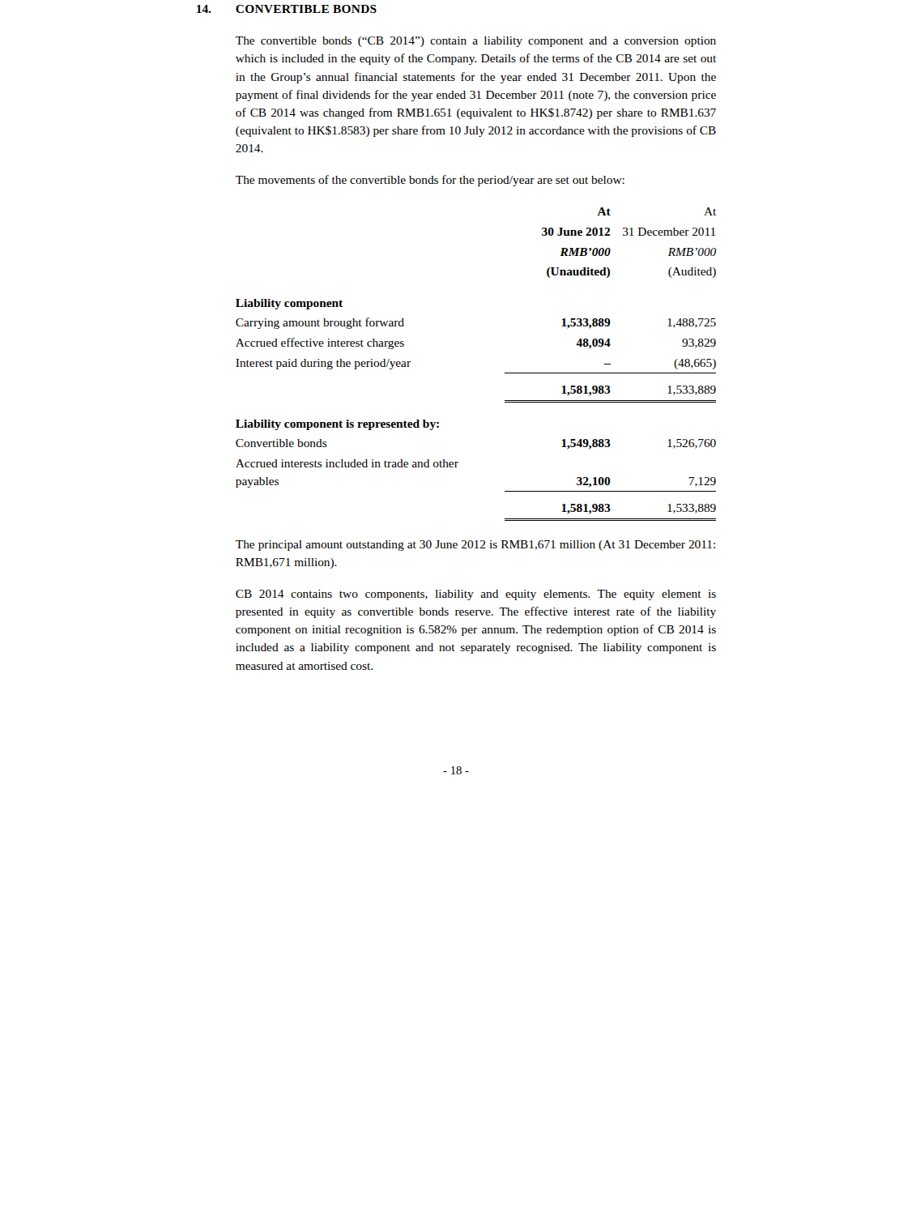14.
CONVERTIBLE BONDS
The convertible bonds (“CB 2014”) contain a liability component and a conversion option which is included in the equity of the Company. Details of the terms of the CB 2014 are set out in the Group’s annual financial statements for the year ended 31 December 2011. Upon the payment of final dividends for the year ended 31 December 2011 (note 7), the conversion price of CB 2014 was changed from RMB1.651 (equivalent to HK$1.8742) per share to RMB1.637 (equivalent to HK$1.8583) per share from 10 July 2012 in accordance with the provisions of CB 2014.
The movements of the convertible bonds for the period/year are set out below:
| | At | At |
| | 30 June 2012 | 31 December 2011 |
| | RMB’000 | RMB’000 |
| | (Unaudited) | (Audited) |
| Liability component | | |
| Carrying amount brought forward | 1,533,889 | 1,488,725 |
| Accrued effective interest charges | 48,094 | 93,829 |
| Interest paid during the period/year | – | (48,665) |
| | 1,581,983 | 1,533,889 |
| Liability component is represented by: | | |
| Convertible bonds | 1,549,883 | 1,526,760 |
| Accrued interests included in trade and other payables | 32,100 | 7,129 |
| | 1,581,983 | 1,533,889 |
The principal amount outstanding at 30 June 2012 is RMB1,671 million (At 31 December 2011: RMB1,671 million).
CB 2014 contains two components, liability and equity elements. The equity element is presented in equity as convertible bonds reserve. The effective interest rate of the liability component on initial recognition is 6.582% per annum. The redemption option of CB 2014 is included as a liability component and not separately recognised. The liability component is measured at amortised cost.
- 18 -